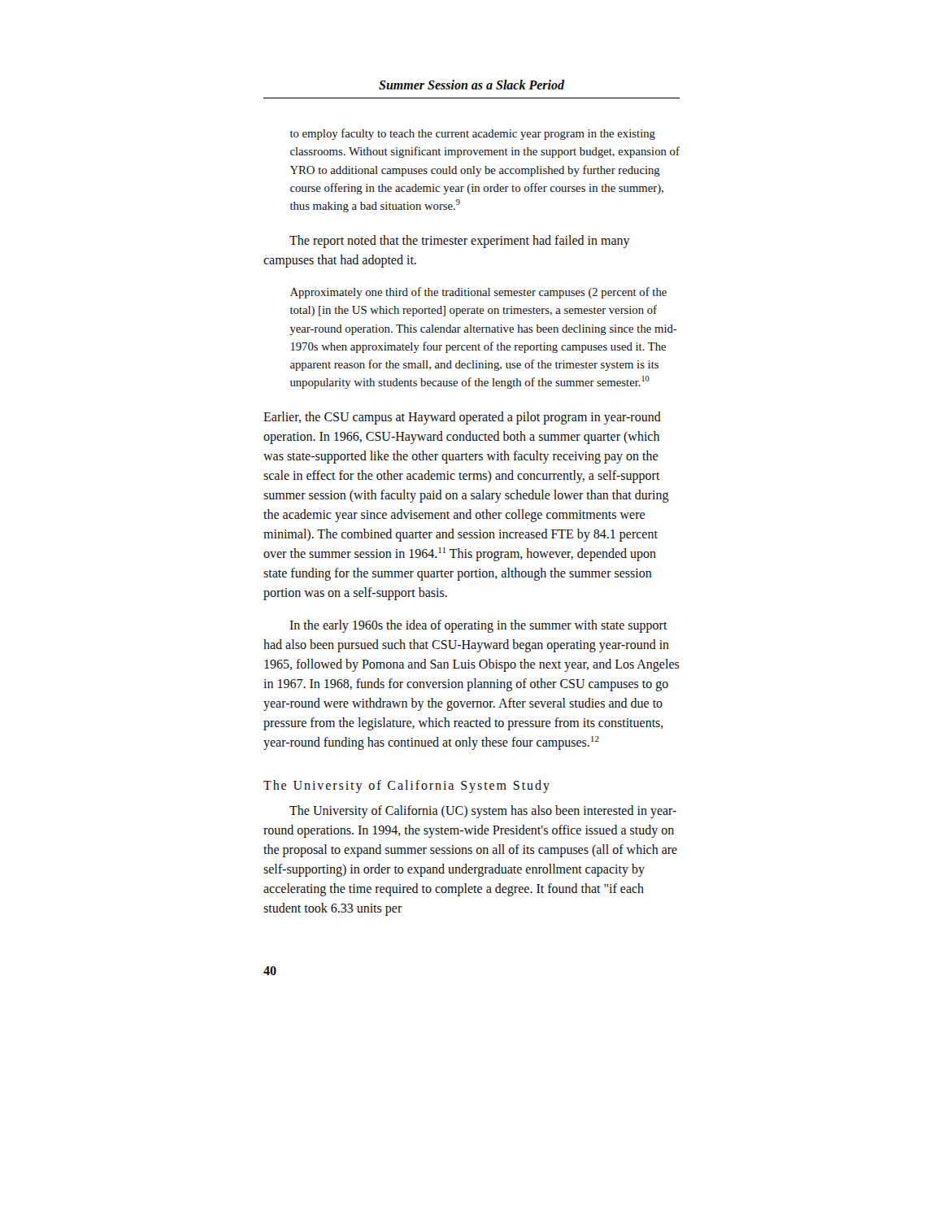Summer Session as a Slack Period
to employ faculty to teach the current academic year program in the existing classrooms. Without significant improvement in the support budget, expansion of YRO to additional campuses could only be accomplished by further reducing course offering in the academic year (in order to offer courses in the summer), thus making a bad situation worse.9
The report noted that the trimester experiment had failed in many campuses that had adopted it.
Approximately one third of the traditional semester campuses (2 percent of the total) [in the US which reported] operate on trimesters, a semester version of year-round operation. This calendar alternative has been declining since the mid-1970s when approximately four percent of the reporting campuses used it. The apparent reason for the small, and declining, use of the trimester system is its unpopularity with students because of the length of the summer semester.10
Earlier, the CSU campus at Hayward operated a pilot program in year-round operation. In 1966, CSU-Hayward conducted both a summer quarter (which was state-supported like the other quarters with faculty receiving pay on the scale in effect for the other academic terms) and concurrently, a self-support summer session (with faculty paid on a salary schedule lower than that during the academic year since advisement and other college commitments were minimal). The combined quarter and session increased FTE by 84.1 percent over the summer session in 1964.11 This program, however, depended upon state funding for the summer quarter portion, although the summer session portion was on a self-support basis.
In the early 1960s the idea of operating in the summer with state support had also been pursued such that CSU-Hayward began operating year-round in 1965, followed by Pomona and San Luis Obispo the next year, and Los Angeles in 1967. In 1968, funds for conversion planning of other CSU campuses to go year-round were withdrawn by the governor. After several studies and due to pressure from the legislature, which reacted to pressure from its constituents, year-round funding has continued at only these four campuses.12
The University of California System Study
The University of California (UC) system has also been interested in year-round operations. In 1994, the system-wide President's office issued a study on the proposal to expand summer sessions on all of its campuses (all of which are self-supporting) in order to expand undergraduate enrollment capacity by accelerating the time required to complete a degree. It found that "if each student took 6.33 units per
40